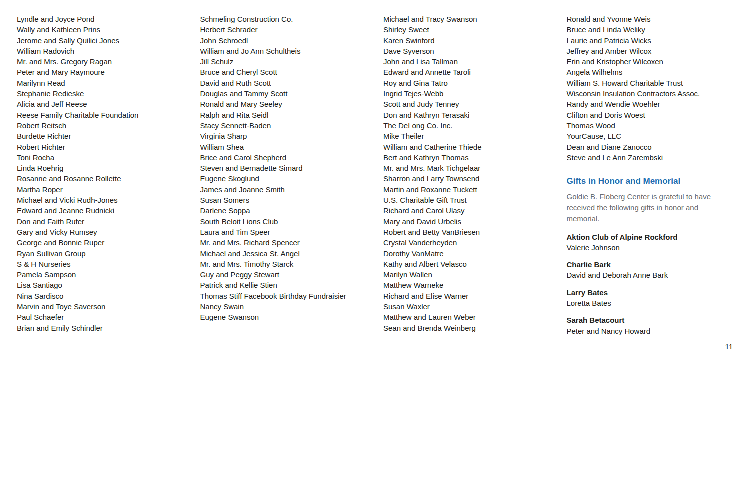Lyndle and Joyce Pond
Wally and Kathleen Prins
Jerome and Sally Quilici Jones
William Radovich
Mr. and Mrs. Gregory Ragan
Peter and Mary Raymoure
Marilynn Read
Stephanie Redieske
Alicia and Jeff Reese
Reese Family Charitable Foundation
Robert Reitsch
Burdette Richter
Robert Richter
Toni Rocha
Linda Roehrig
Rosanne and Rosanne Rollette
Martha Roper
Michael and Vicki Rudh-Jones
Edward and Jeanne Rudnicki
Don and Faith Rufer
Gary and Vicky Rumsey
George and Bonnie Ruper
Ryan Sullivan Group
S & H Nurseries
Pamela Sampson
Lisa Santiago
Nina Sardisco
Marvin and Toye Saverson
Paul Schaefer
Brian and Emily Schindler
Schmeling Construction Co.
Herbert Schrader
John Schroedl
William and Jo Ann Schultheis
Jill Schulz
Bruce and Cheryl Scott
David and Ruth Scott
Douglas and Tammy Scott
Ronald and Mary Seeley
Ralph and Rita Seidl
Stacy Sennett-Baden
Virginia Sharp
William Shea
Brice and Carol Shepherd
Steven and Bernadette Simard
Eugene Skoglund
James and Joanne Smith
Susan Somers
Darlene Soppa
South Beloit Lions Club
Laura and Tim Speer
Mr. and Mrs. Richard Spencer
Michael and Jessica St. Angel
Mr. and Mrs. Timothy Starck
Guy and Peggy Stewart
Patrick and Kellie Stien
Thomas Stiff Facebook Birthday Fundraisier
Nancy Swain
Eugene Swanson
Michael and Tracy Swanson
Shirley Sweet
Karen Swinford
Dave Syverson
John and Lisa Tallman
Edward and Annette Taroli
Roy and Gina Tatro
Ingrid Tejes-Webb
Scott and Judy Tenney
Don and Kathryn Terasaki
The DeLong Co. Inc.
Mike Theiler
William and Catherine Thiede
Bert and Kathryn Thomas
Mr. and Mrs. Mark Tichgelaar
Sharron and Larry Townsend
Martin and Roxanne Tuckett
U.S. Charitable Gift Trust
Richard and Carol Ulasy
Mary and David Urbelis
Robert and Betty VanBriesen
Crystal Vanderheyden
Dorothy VanMatre
Kathy and Albert Velasco
Marilyn Wallen
Matthew Warneke
Richard and Elise Warner
Susan Waxler
Matthew and Lauren Weber
Sean and Brenda Weinberg
Ronald and Yvonne Weis
Bruce and Linda Weliky
Laurie and Patricia Wicks
Jeffrey and Amber Wilcox
Erin and Kristopher Wilcoxen
Angela Wilhelms
William S. Howard Charitable Trust
Wisconsin Insulation Contractors Assoc.
Randy and Wendie Woehler
Clifton and Doris Woest
Thomas Wood
YourCause, LLC
Dean and Diane Zanocco
Steve and Le Ann Zarembski
Gifts in Honor and Memorial
Goldie B. Floberg Center is grateful to have received the following gifts in honor and memorial.
Aktion Club of Alpine Rockford
Valerie Johnson
Charlie Bark
David and Deborah Anne Bark
Larry Bates
Loretta Bates
Sarah Betacourt
Peter and Nancy Howard
11